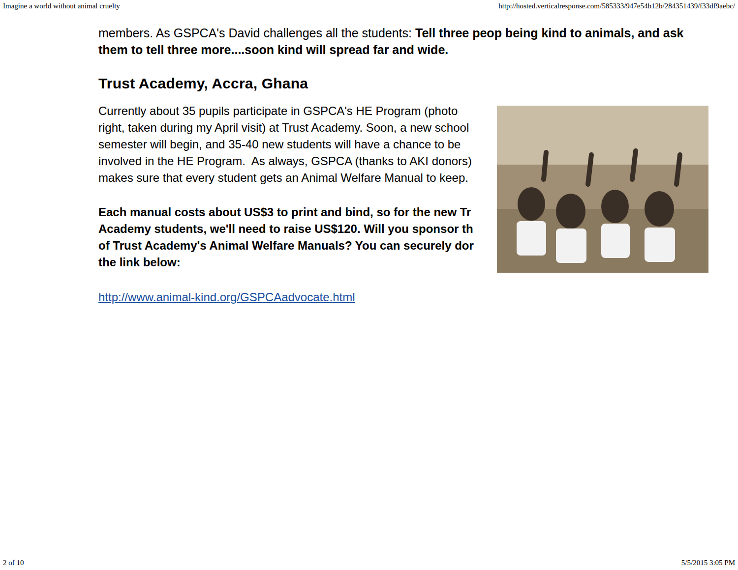Imagine a world without animal cruelty
http://hosted.verticalresponse.com/585333/947e54b12b/284351439/f33df9aebc/
members. As GSPCA's David challenges all the students: Tell three peop being kind to animals, and ask them to tell three more....soon kind will spread far and wide.
Trust Academy, Accra, Ghana
Currently about 35 pupils participate in GSPCA's HE Program (photo right, taken during my April visit) at Trust Academy. Soon, a new school semester will begin, and 35-40 new students will have a chance to be involved in the HE Program. As always, GSPCA (thanks to AKI donors) makes sure that every student gets an Animal Welfare Manual to keep.
Each manual costs about US$3 to print and bind, so for the new Tr Academy students, we'll need to raise US$120. Will you sponsor th of Trust Academy's Animal Welfare Manuals? You can securely dor the link below:
http://www.animal-kind.org/GSPCAadvocate.html
2 of 10
5/5/2015 3:05 PM